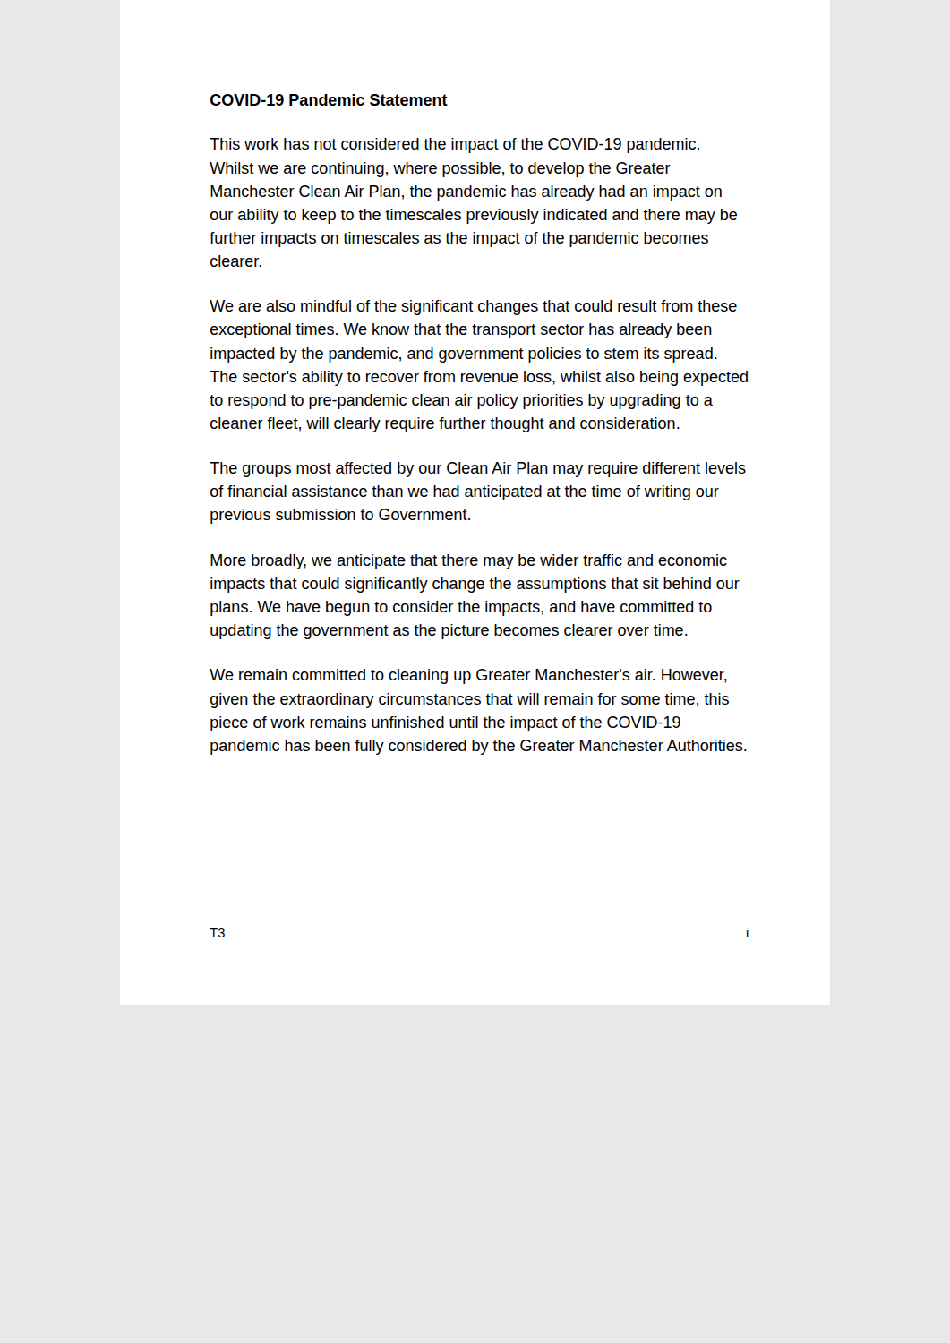COVID-19 Pandemic Statement
This work has not considered the impact of the COVID-19 pandemic. Whilst we are continuing, where possible, to develop the Greater Manchester Clean Air Plan, the pandemic has already had an impact on our ability to keep to the timescales previously indicated and there may be further impacts on timescales as the impact of the pandemic becomes clearer.
We are also mindful of the significant changes that could result from these exceptional times. We know that the transport sector has already been impacted by the pandemic, and government policies to stem its spread. The sector's ability to recover from revenue loss, whilst also being expected to respond to pre-pandemic clean air policy priorities by upgrading to a cleaner fleet, will clearly require further thought and consideration.
The groups most affected by our Clean Air Plan may require different levels of financial assistance than we had anticipated at the time of writing our previous submission to Government.
More broadly, we anticipate that there may be wider traffic and economic impacts that could significantly change the assumptions that sit behind our plans. We have begun to consider the impacts, and have committed to updating the government as the picture becomes clearer over time.
We remain committed to cleaning up Greater Manchester's air. However, given the extraordinary circumstances that will remain for some time, this piece of work remains unfinished until the impact of the COVID-19 pandemic has been fully considered by the Greater Manchester Authorities.
T3
i